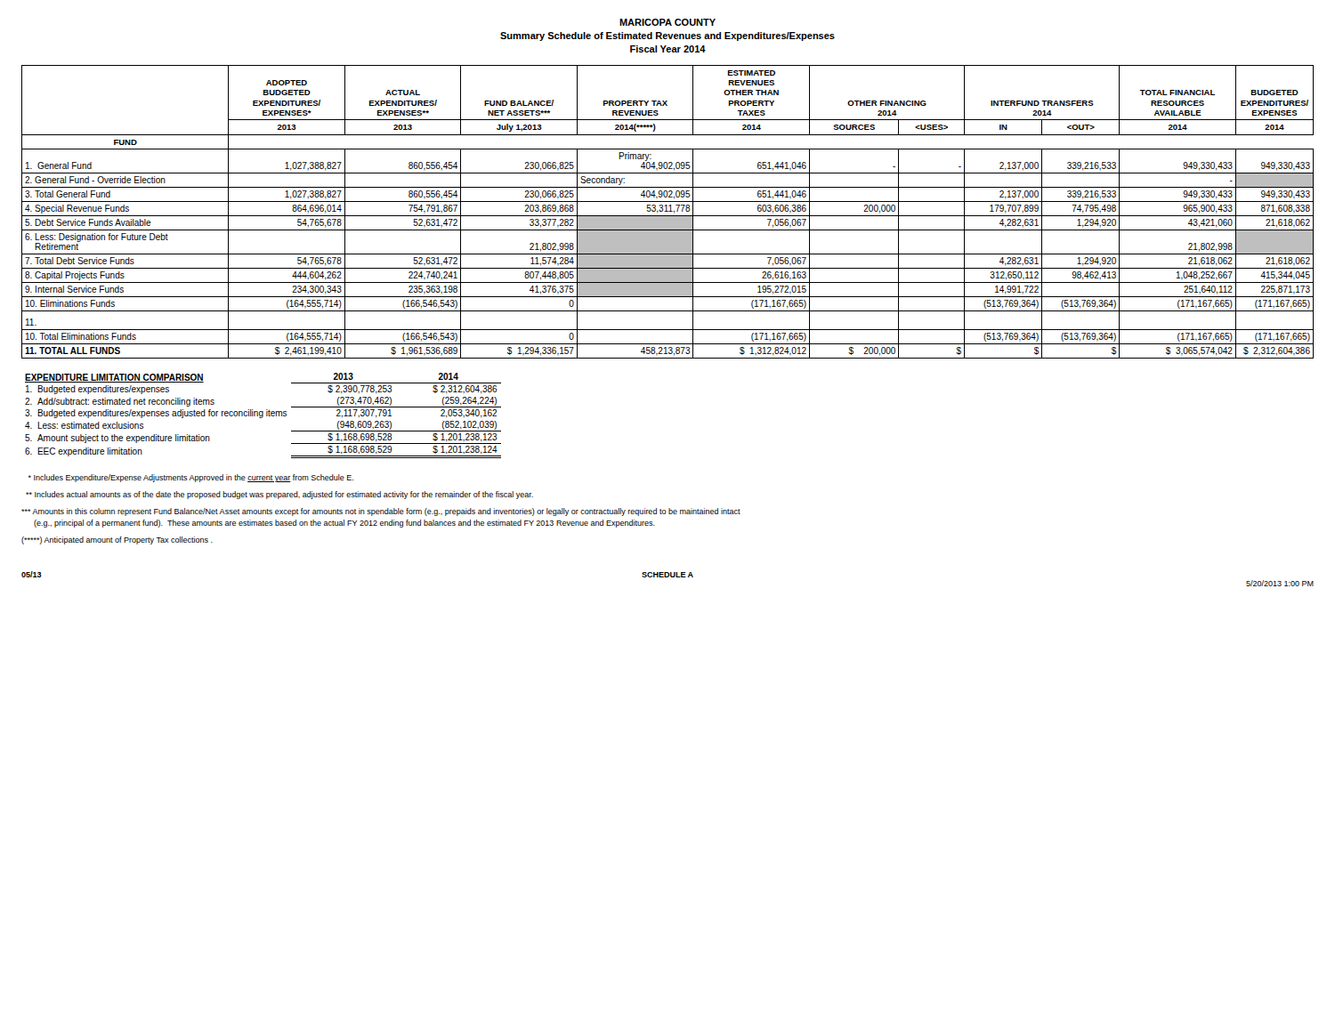MARICOPA COUNTY
Summary Schedule of Estimated Revenues and Expenditures/Expenses
Fiscal Year 2014
| | ADOPTED BUDGETED EXPENDITURES/ EXPENSES* | ACTUAL EXPENDITURES/ EXPENSES** | FUND BALANCE/ NET ASSETS*** | PROPERTY TAX REVENUES | ESTIMATED REVENUES OTHER THAN PROPERTY TAXES | OTHER FINANCING 2014 | INTERFUND TRANSFERS 2014 | TOTAL FINANCIAL RESOURCES AVAILABLE | BUDGETED EXPENDITURES/ EXPENSES |
| --- | --- | --- | --- | --- | --- | --- | --- | --- | --- |
| 2013 | 2013 | July 1,2013 | 2014(*****) | 2014 | SOURCES | <USES> | IN | <OUT> | 2014 | 2014 |
| FUND | |
| 1. General Fund | 1,027,388,827 | 860,556,454 | 230,066,825 | Primary: 404,902,095 | 651,441,046 | - | - | 2,137,000 | 339,216,533 | 949,330,433 | 949,330,433 |
| 2. General Fund - Override Election | | | | Secondary: | | | | | | - | |
| 3. Total General Fund | 1,027,388,827 | 860,556,454 | 230,066,825 | 404,902,095 | 651,441,046 | | | 2,137,000 | 339,216,533 | 949,330,433 | 949,330,433 |
| 4. Special Revenue Funds | 864,696,014 | 754,791,867 | 203,869,868 | 53,311,778 | 603,606,386 | 200,000 | | 179,707,899 | 74,795,498 | 965,900,433 | 871,608,338 |
| 5. Debt Service Funds Available | 54,765,678 | 52,631,472 | 33,377,282 | | 7,056,067 | | | 4,282,631 | 1,294,920 | 43,421,060 | 21,618,062 |
| 6. Less: Designation for Future Debt Retirement | | | 21,802,998 | | | | | | | 21,802,998 | |
| 7. Total Debt Service Funds | 54,765,678 | 52,631,472 | 11,574,284 | | 7,056,067 | | | 4,282,631 | 1,294,920 | 21,618,062 | 21,618,062 |
| 8. Capital Projects Funds | 444,604,262 | 224,740,241 | 807,448,805 | | 26,616,163 | | | 312,650,112 | 98,462,413 | 1,048,252,667 | 415,344,045 |
| 9. Internal Service Funds | 234,300,343 | 235,363,198 | 41,376,375 | | 195,272,015 | | | 14,991,722 | | 251,640,112 | 225,871,173 |
| 10. Eliminations Funds | (164,555,714) | (166,546,543) | 0 | | (171,167,665) | | | (513,769,364) | (513,769,364) | (171,167,665) | (171,167,665) |
| 11. | | | | | | | | | | | |
| 10. Total Eliminations Funds | (164,555,714) | (166,546,543) | 0 | | (171,167,665) | | | (513,769,364) | (513,769,364) | (171,167,665) | (171,167,665) |
| 11. TOTAL ALL FUNDS | $ 2,461,199,410 | $ 1,961,536,689 | $ 1,294,336,157 | 458,213,873 | $ 1,312,824,012 | $ 200,000 | $ | $ | $ | $ 3,065,574,042 | $ 2,312,604,386 |
| EXPENDITURE LIMITATION COMPARISON | 2013 | 2014 |
| 1. Budgeted expenditures/expenses | $ 2,390,778,253 | $ 2,312,604,386 |
| 2. Add/subtract: estimated net reconciling items | (273,470,462) | (259,264,224) |
| 3. Budgeted expenditures/expenses adjusted for reconciling items | 2,117,307,791 | 2,053,340,162 |
| 4. Less: estimated exclusions | (948,609,263) | (852,102,039) |
| 5. Amount subject to the expenditure limitation | $ 1,168,698,528 | $ 1,201,238,123 |
| 6. EEC expenditure limitation | $ 1,168,698,529 | $ 1,201,238,124 |
* Includes Expenditure/Expense Adjustments Approved in the current year from Schedule E.
** Includes actual amounts as of the date the proposed budget was prepared, adjusted for estimated activity for the remainder of the fiscal year.
*** Amounts in this column represent Fund Balance/Net Asset amounts except for amounts not in spendable form (e.g., prepaids and inventories) or legally or contractually required to be maintained intact (e.g., principal of a permanent fund). These amounts are estimates based on the actual FY 2012 ending fund balances and the estimated FY 2013 Revenue and Expenditures.
(*****) Anticipated amount of Property Tax collections .
05/13
SCHEDULE A
5/20/2013 1:00 PM